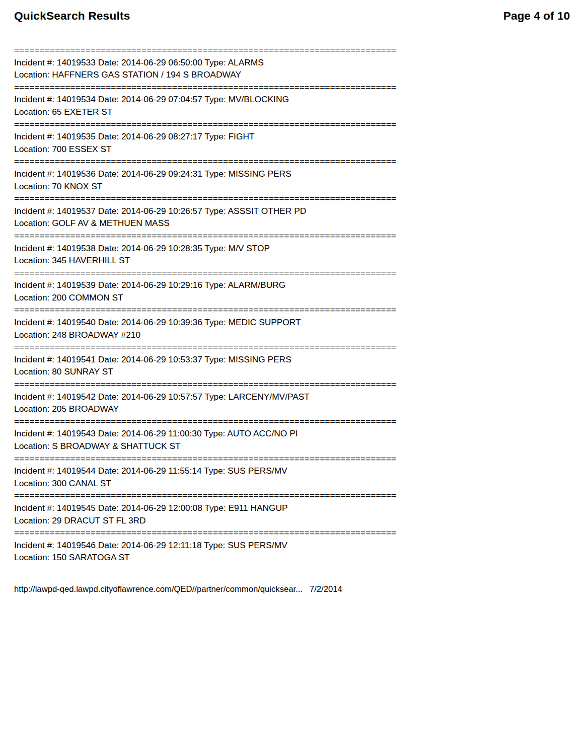QuickSearch Results Page 4 of 10
===========================================================================
Incident #: 14019533 Date: 2014-06-29 06:50:00 Type: ALARMS
Location: HAFFNERS GAS STATION / 194 S BROADWAY
===========================================================================
Incident #: 14019534 Date: 2014-06-29 07:04:57 Type: MV/BLOCKING
Location: 65 EXETER ST
===========================================================================
Incident #: 14019535 Date: 2014-06-29 08:27:17 Type: FIGHT
Location: 700 ESSEX ST
===========================================================================
Incident #: 14019536 Date: 2014-06-29 09:24:31 Type: MISSING PERS
Location: 70 KNOX ST
===========================================================================
Incident #: 14019537 Date: 2014-06-29 10:26:57 Type: ASSSIT OTHER PD
Location: GOLF AV & METHUEN MASS
===========================================================================
Incident #: 14019538 Date: 2014-06-29 10:28:35 Type: M/V STOP
Location: 345 HAVERHILL ST
===========================================================================
Incident #: 14019539 Date: 2014-06-29 10:29:16 Type: ALARM/BURG
Location: 200 COMMON ST
===========================================================================
Incident #: 14019540 Date: 2014-06-29 10:39:36 Type: MEDIC SUPPORT
Location: 248 BROADWAY #210
===========================================================================
Incident #: 14019541 Date: 2014-06-29 10:53:37 Type: MISSING PERS
Location: 80 SUNRAY ST
===========================================================================
Incident #: 14019542 Date: 2014-06-29 10:57:57 Type: LARCENY/MV/PAST
Location: 205 BROADWAY
===========================================================================
Incident #: 14019543 Date: 2014-06-29 11:00:30 Type: AUTO ACC/NO PI
Location: S BROADWAY & SHATTUCK ST
===========================================================================
Incident #: 14019544 Date: 2014-06-29 11:55:14 Type: SUS PERS/MV
Location: 300 CANAL ST
===========================================================================
Incident #: 14019545 Date: 2014-06-29 12:00:08 Type: E911 HANGUP
Location: 29 DRACUT ST FL 3RD
===========================================================================
Incident #: 14019546 Date: 2014-06-29 12:11:18 Type: SUS PERS/MV
Location: 150 SARATOGA ST
http://lawpd-qed.lawpd.cityoflawrence.com/QED//partner/common/quicksear... 7/2/2014